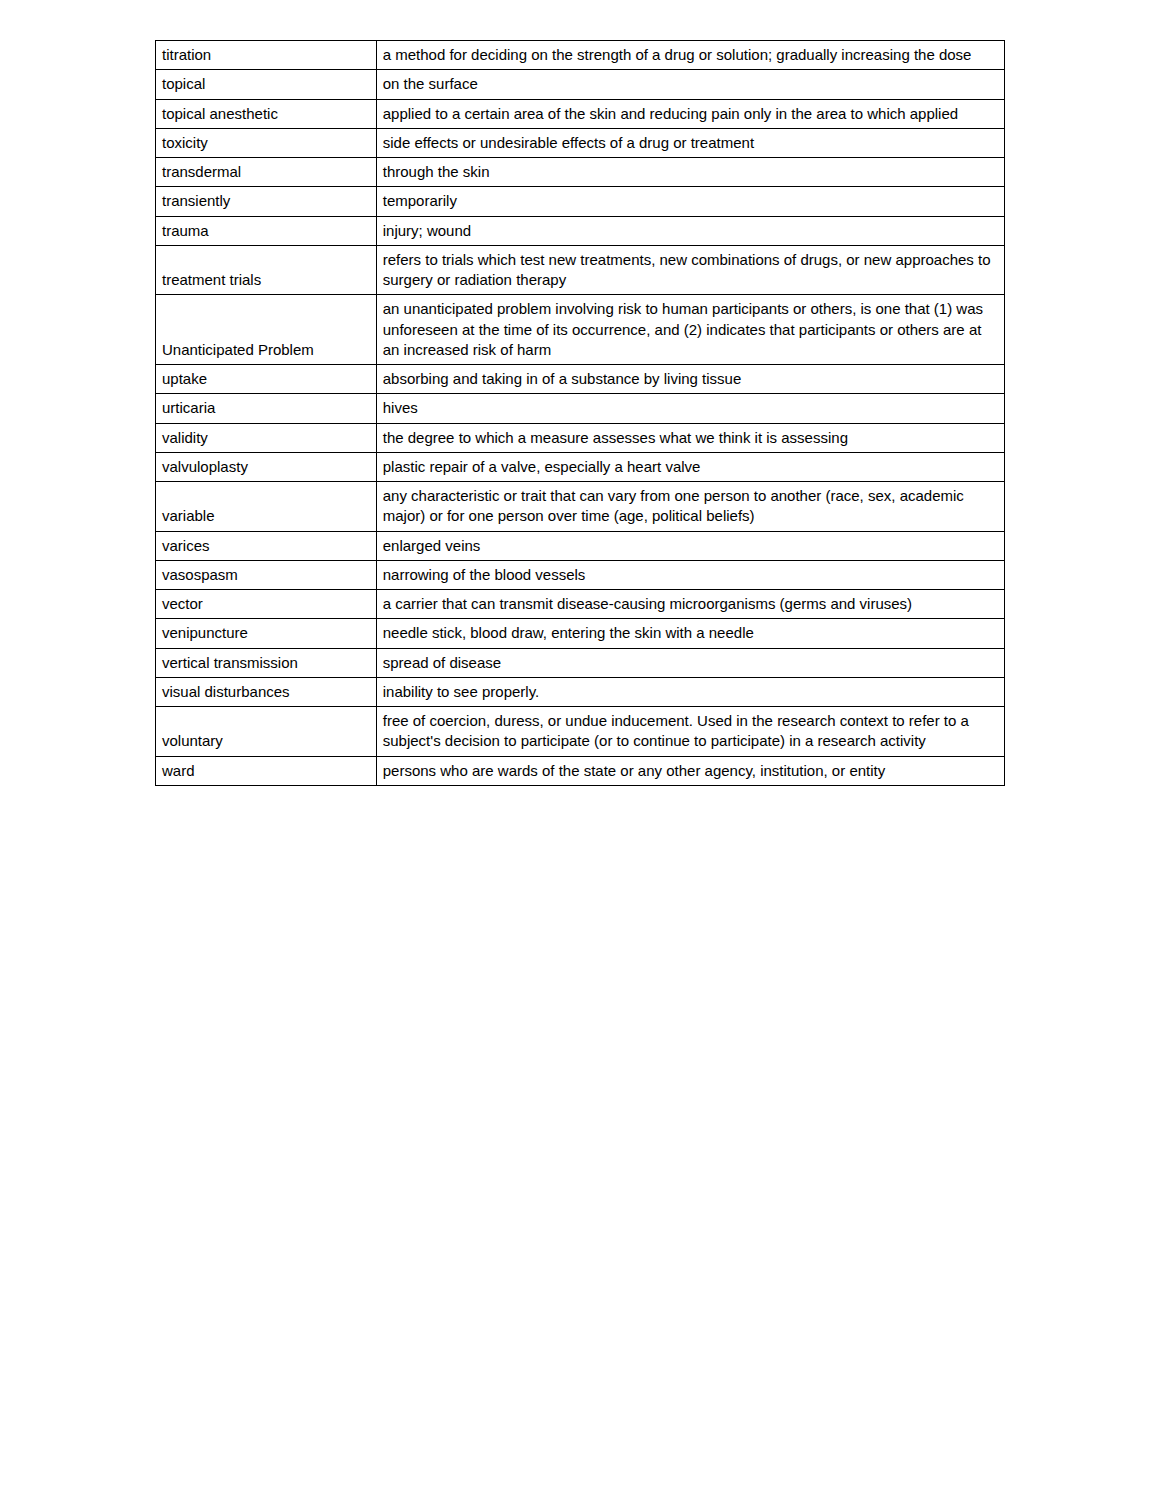| titration | a method for deciding on the strength of a drug or solution; gradually increasing the dose |
| topical | on the surface |
| topical anesthetic | applied to a certain area of the skin and reducing pain only in the area to which applied |
| toxicity | side effects or undesirable effects of a drug or treatment |
| transdermal | through the skin |
| transiently | temporarily |
| trauma | injury; wound |
| treatment trials | refers to trials which test new treatments, new combinations of drugs, or new approaches to surgery or radiation therapy |
| Unanticipated Problem | an unanticipated problem involving risk to human participants or others, is one that (1) was unforeseen at the time of its occurrence, and (2) indicates that participants or others are at an increased risk of harm |
| uptake | absorbing and taking in of a substance by living tissue |
| urticaria | hives |
| validity | the degree to which a measure assesses what we think it is assessing |
| valvuloplasty | plastic repair of a valve, especially a heart valve |
| variable | any characteristic or trait that can vary from one person to another (race, sex, academic major) or for one person over time (age, political beliefs) |
| varices | enlarged veins |
| vasospasm | narrowing of the blood vessels |
| vector | a carrier that can transmit disease-causing microorganisms (germs and viruses) |
| venipuncture | needle stick, blood draw, entering the skin with a needle |
| vertical transmission | spread of disease |
| visual disturbances | inability to see properly. |
| voluntary | free of coercion, duress, or undue inducement. Used in the research context to refer to a subject's decision to participate (or to continue to participate) in a research activity |
| ward | persons who are wards of the state or any other agency, institution, or entity |